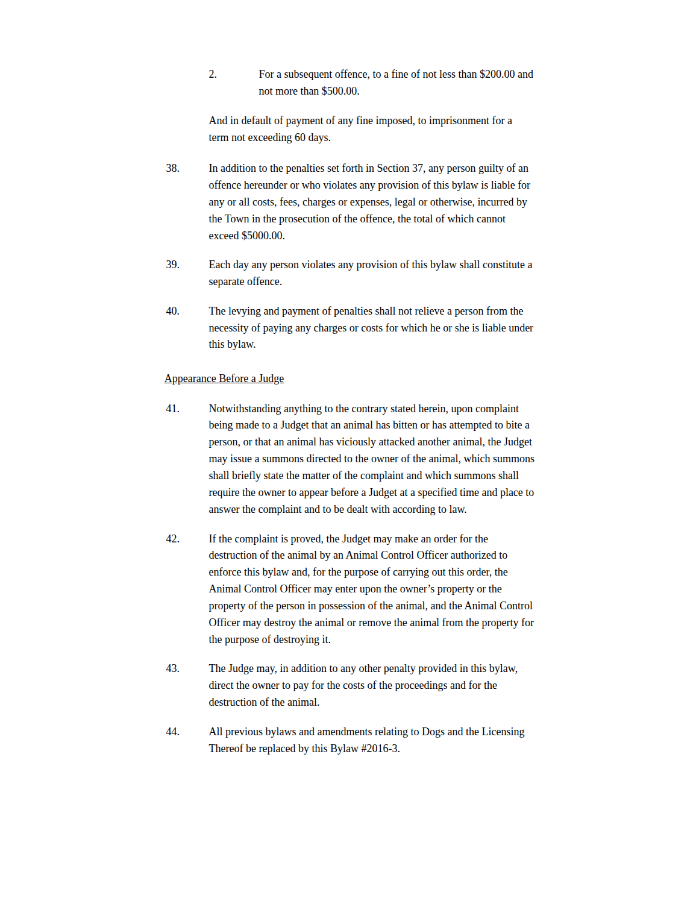2.
For a subsequent offence, to a fine of not less than $200.00 and not more than $500.00.
And in default of payment of any fine imposed, to imprisonment for a term not exceeding 60 days.
38.
In addition to the penalties set forth in Section 37, any person guilty of an offence hereunder or who violates any provision of this bylaw is liable for any or all costs, fees, charges or expenses, legal or otherwise, incurred by the Town in the prosecution of the offence, the total of which cannot exceed $5000.00.
39.
Each day any person violates any provision of this bylaw shall constitute a separate offence.
40.
The levying and payment of penalties shall not relieve a person from the necessity of paying any charges or costs for which he or she is liable under this bylaw.
Appearance Before a Judge
41.
Notwithstanding anything to the contrary stated herein, upon complaint being made to a Judget that an animal has bitten or has attempted to bite a person, or that an animal has viciously attacked another animal, the Judget may issue a summons directed to the owner of the animal, which summons shall briefly state the matter of the complaint and which summons shall require the owner to appear before a Judget at a specified time and place to answer the complaint and to be dealt with according to law.
42.
If the complaint is proved, the Judget may make an order for the destruction of the animal by an Animal Control Officer authorized to enforce this bylaw and, for the purpose of carrying out this order, the Animal Control Officer may enter upon the owner’s property or the property of the person in possession of the animal, and the Animal Control Officer may destroy the animal or remove the animal from the property for the purpose of destroying it.
43.
The Judge may, in addition to any other penalty provided in this bylaw, direct the owner to pay for the costs of the proceedings and for the destruction of the animal.
44.
All previous bylaws and amendments relating to Dogs and the Licensing Thereof be replaced by this Bylaw #2016-3.